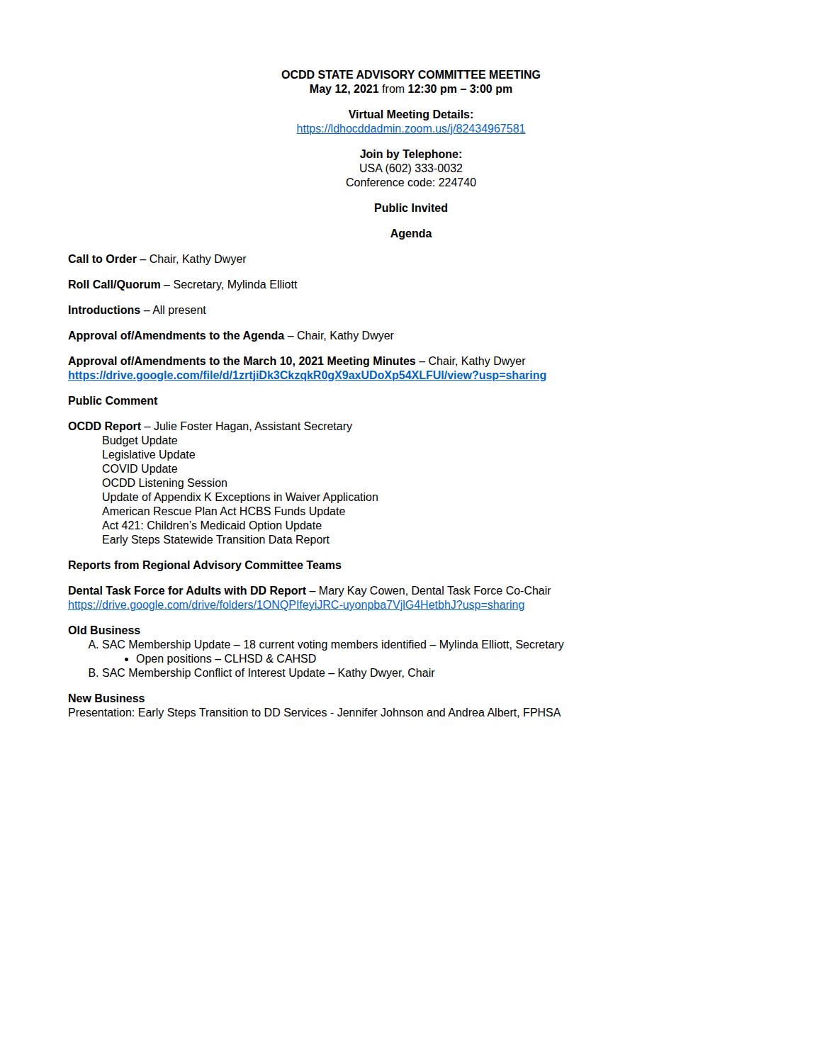OCDD STATE ADVISORY COMMITTEE MEETING
May 12, 2021 from 12:30 pm – 3:00 pm
Virtual Meeting Details:
https://ldhocddadmin.zoom.us/j/82434967581
Join by Telephone:
USA (602) 333-0032
Conference code: 224740
Public Invited
Agenda
Call to Order – Chair, Kathy Dwyer
Roll Call/Quorum – Secretary, Mylinda Elliott
Introductions – All present
Approval of/Amendments to the Agenda – Chair, Kathy Dwyer
Approval of/Amendments to the March 10, 2021 Meeting Minutes – Chair, Kathy Dwyer
https://drive.google.com/file/d/1zrtjiDk3CkzqkR0gX9axUDoXp54XLFUl/view?usp=sharing
Public Comment
OCDD Report – Julie Foster Hagan, Assistant Secretary
Budget Update
Legislative Update
COVID Update
OCDD Listening Session
Update of Appendix K Exceptions in Waiver Application
American Rescue Plan Act HCBS Funds Update
Act 421: Children’s Medicaid Option Update
Early Steps Statewide Transition Data Report
Reports from Regional Advisory Committee Teams
Dental Task Force for Adults with DD Report – Mary Kay Cowen, Dental Task Force Co-Chair
https://drive.google.com/drive/folders/1ONQPIfeyiJRC-uyonpba7VjlG4HetbhJ?usp=sharing
Old Business
SAC Membership Update – 18 current voting members identified – Mylinda Elliott, Secretary
Open positions – CLHSD & CAHSD
SAC Membership Conflict of Interest Update – Kathy Dwyer, Chair
New Business
Presentation: Early Steps Transition to DD Services - Jennifer Johnson and Andrea Albert, FPHSA